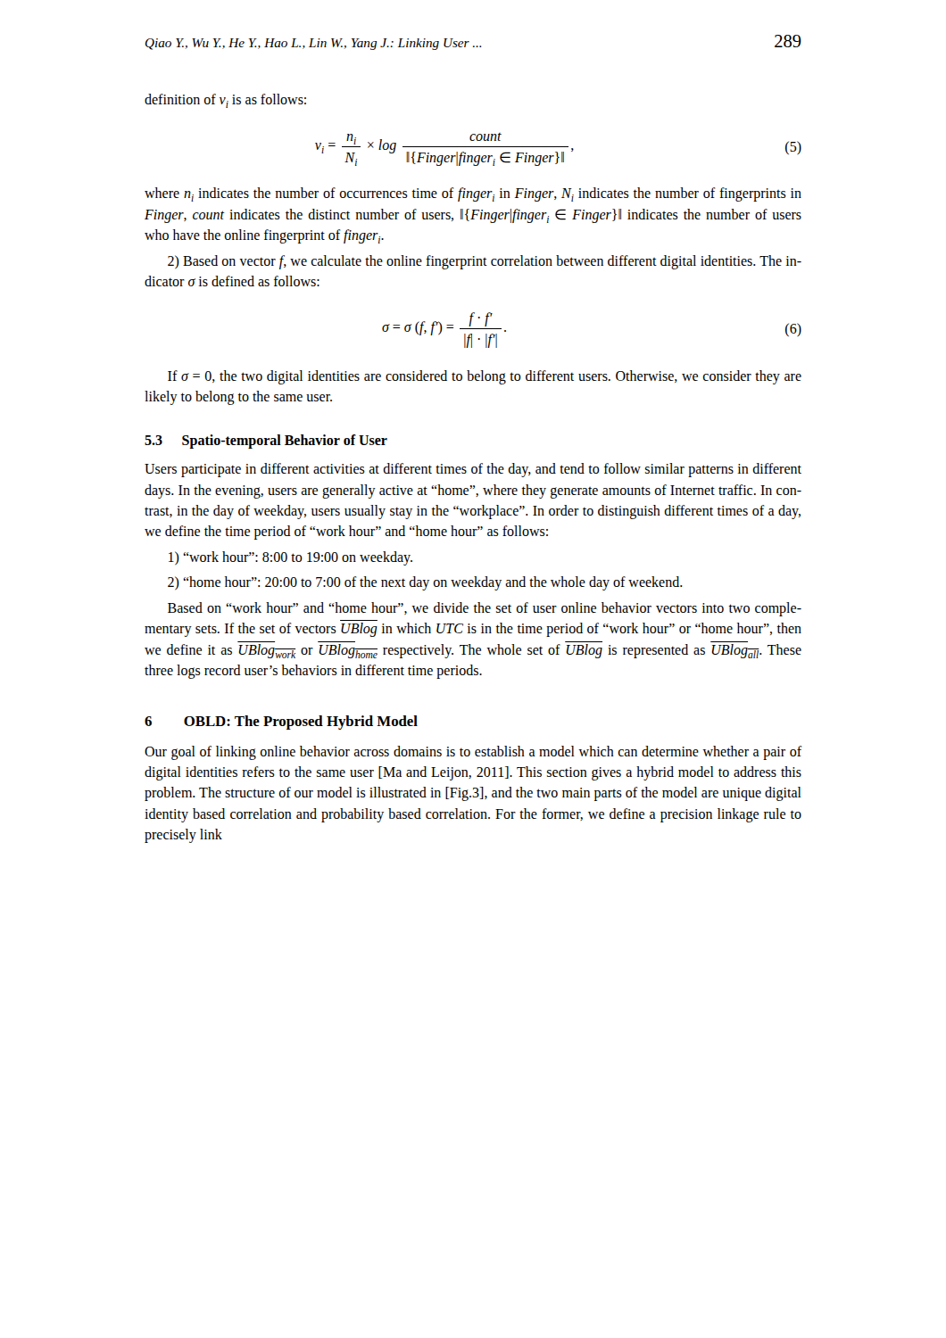Qiao Y., Wu Y., He Y., Hao L., Lin W., Yang J.: Linking User ... 289
definition of vi is as follows:
vi = ni Ni × log count‖{Finger|fingeri ∈ Finger}‖, (5)
where ni indicates the number of occurrences time of fingeri in Finger, Ni indicates the number of fingerprints in Finger, count indicates the distinct number of users, ‖{Finger|fingeri ∈ Finger}‖ indicates the number of users who have the online fingerprint of fingeri.
2) Based on vector f, we calculate the online fingerprint correlation between different digital identities. The indicator σ is defined as follows:
σ = σ (f, f′) = f · f′|f| · |f′|. (6)
If σ = 0, the two digital identities are considered to belong to different users. Otherwise, we consider they are likely to belong to the same user.
5.3 Spatio-temporal Behavior of User
Users participate in different activities at different times of the day, and tend to follow similar patterns in different days. In the evening, users are generally active at “home”, where they generate amounts of Internet traffic. In contrast, in the day of weekday, users usually stay in the “workplace”. In order to distinguish different times of a day, we define the time period of “work hour” and “home hour” as follows:
1) “work hour”: 8:00 to 19:00 on weekday.
2) “home hour”: 20:00 to 7:00 of the next day on weekday and the whole day of weekend.
Based on “work hour” and “home hour”, we divide the set of user online behavior vectors into two complementary sets. If the set of vectors UBlog in which UTC is in the time period of “work hour” or “home hour”, then we define it as UBlogwork or UBloghome respectively. The whole set of UBlog is represented as UBlogall. These three logs record user’s behaviors in different time periods.
6 OBLD: The Proposed Hybrid Model
Our goal of linking online behavior across domains is to establish a model which can determine whether a pair of digital identities refers to the same user [Ma and Leijon, 2011]. This section gives a hybrid model to address this problem. The structure of our model is illustrated in [Fig.3], and the two main parts of the model are unique digital identity based correlation and probability based correlation. For the former, we define a precision linkage rule to precisely link